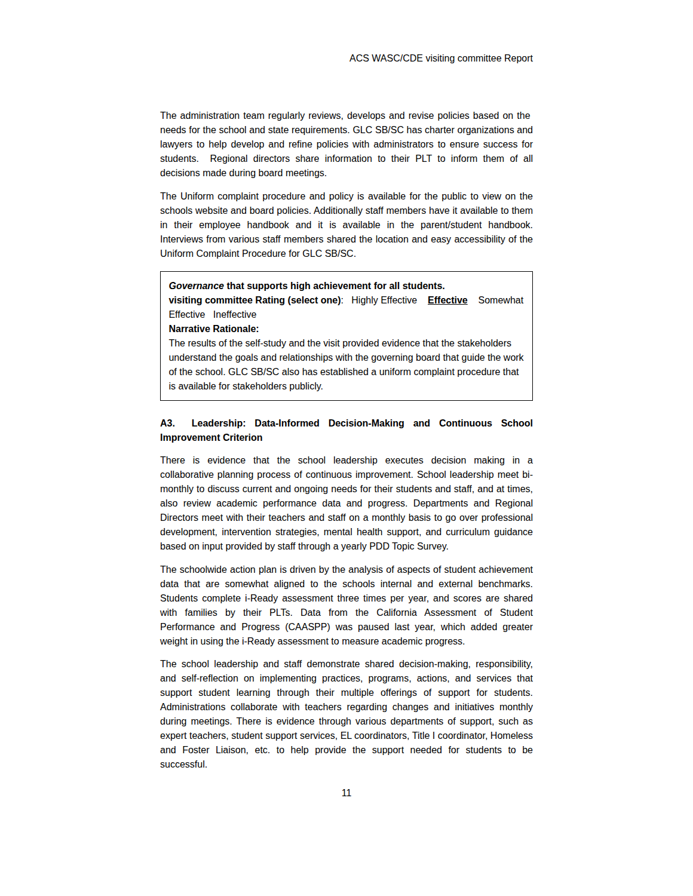ACS WASC/CDE visiting committee Report
The administration team regularly reviews, develops and revise policies based on the needs for the school and state requirements. GLC SB/SC has charter organizations and lawyers to help develop and refine policies with administrators to ensure success for students. Regional directors share information to their PLT to inform them of all decisions made during board meetings.
The Uniform complaint procedure and policy is available for the public to view on the schools website and board policies. Additionally staff members have it available to them in their employee handbook and it is available in the parent/student handbook. Interviews from various staff members shared the location and easy accessibility of the Uniform Complaint Procedure for GLC SB/SC.
Governance that supports high achievement for all students.
visiting committee Rating (select one): Highly Effective Effective Somewhat Effective Ineffective
Narrative Rationale:
The results of the self-study and the visit provided evidence that the stakeholders understand the goals and relationships with the governing board that guide the work of the school. GLC SB/SC also has established a uniform complaint procedure that is available for stakeholders publicly.
A3. Leadership: Data-Informed Decision-Making and Continuous School Improvement Criterion
There is evidence that the school leadership executes decision making in a collaborative planning process of continuous improvement. School leadership meet bi-monthly to discuss current and ongoing needs for their students and staff, and at times, also review academic performance data and progress. Departments and Regional Directors meet with their teachers and staff on a monthly basis to go over professional development, intervention strategies, mental health support, and curriculum guidance based on input provided by staff through a yearly PDD Topic Survey.
The schoolwide action plan is driven by the analysis of aspects of student achievement data that are somewhat aligned to the schools internal and external benchmarks. Students complete i-Ready assessment three times per year, and scores are shared with families by their PLTs. Data from the California Assessment of Student Performance and Progress (CAASPP) was paused last year, which added greater weight in using the i-Ready assessment to measure academic progress.
The school leadership and staff demonstrate shared decision-making, responsibility, and self-reflection on implementing practices, programs, actions, and services that support student learning through their multiple offerings of support for students. Administrations collaborate with teachers regarding changes and initiatives monthly during meetings. There is evidence through various departments of support, such as expert teachers, student support services, EL coordinators, Title I coordinator, Homeless and Foster Liaison, etc. to help provide the support needed for students to be successful.
11